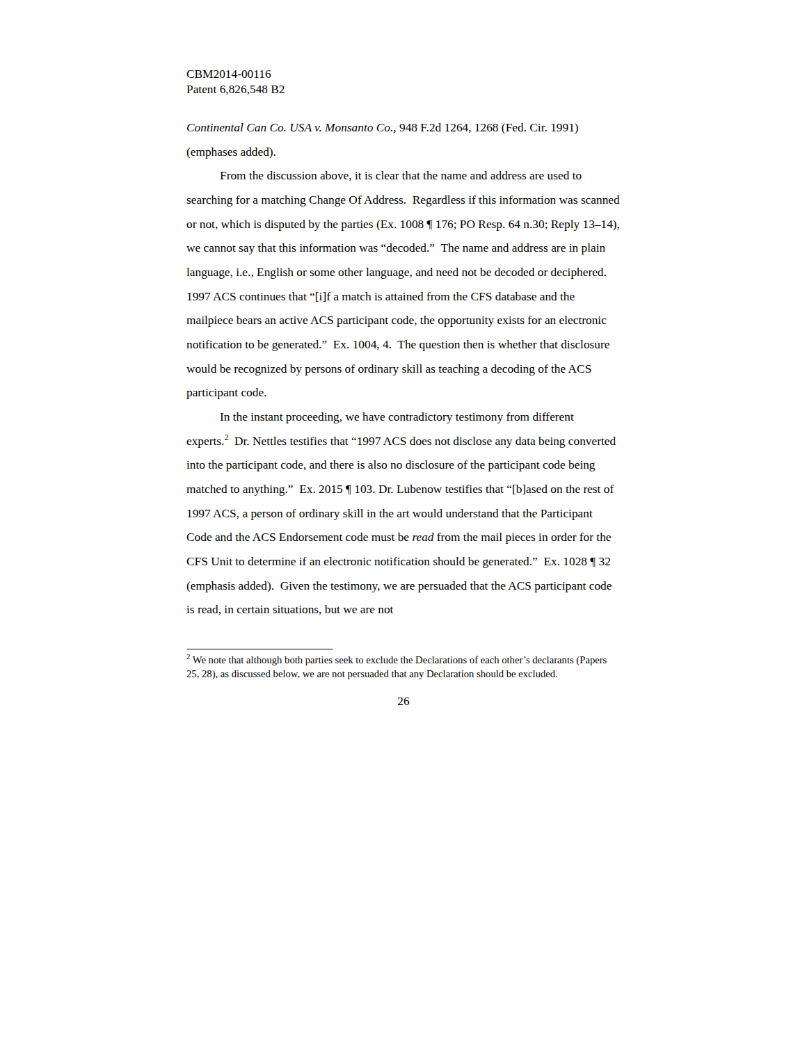CBM2014-00116
Patent 6,826,548 B2
Continental Can Co. USA v. Monsanto Co., 948 F.2d 1264, 1268 (Fed. Cir. 1991) (emphases added).
From the discussion above, it is clear that the name and address are used to searching for a matching Change Of Address. Regardless if this information was scanned or not, which is disputed by the parties (Ex. 1008 ¶ 176; PO Resp. 64 n.30; Reply 13–14), we cannot say that this information was “decoded.” The name and address are in plain language, i.e., English or some other language, and need not be decoded or deciphered. 1997 ACS continues that “[i]f a match is attained from the CFS database and the mailpiece bears an active ACS participant code, the opportunity exists for an electronic notification to be generated.” Ex. 1004, 4. The question then is whether that disclosure would be recognized by persons of ordinary skill as teaching a decoding of the ACS participant code.
In the instant proceeding, we have contradictory testimony from different experts.2 Dr. Nettles testifies that “1997 ACS does not disclose any data being converted into the participant code, and there is also no disclosure of the participant code being matched to anything.” Ex. 2015 ¶ 103. Dr. Lubenow testifies that “[b]ased on the rest of 1997 ACS, a person of ordinary skill in the art would understand that the Participant Code and the ACS Endorsement code must be read from the mail pieces in order for the CFS Unit to determine if an electronic notification should be generated.” Ex. 1028 ¶ 32 (emphasis added). Given the testimony, we are persuaded that the ACS participant code is read, in certain situations, but we are not
2 We note that although both parties seek to exclude the Declarations of each other’s declarants (Papers 25, 28), as discussed below, we are not persuaded that any Declaration should be excluded.
26